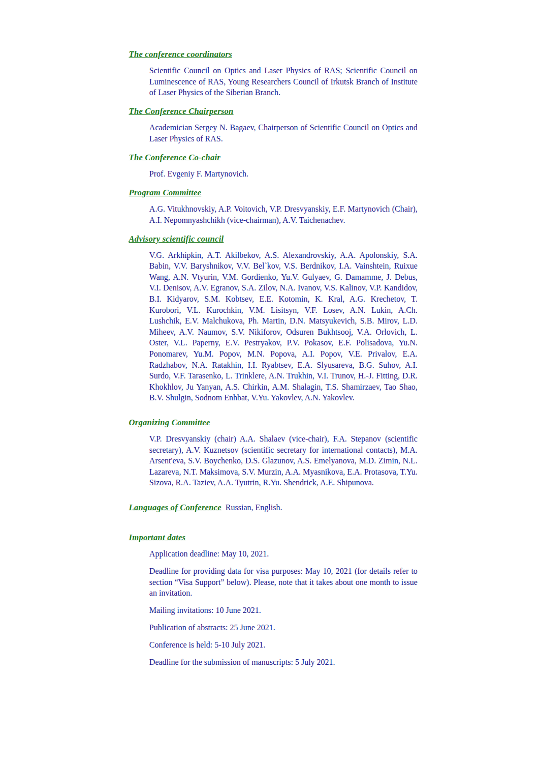The conference coordinators
Scientific Council on Optics and Laser Physics of RAS; Scientific Council on Luminescence of RAS, Young Researchers Council of Irkutsk Branch of Institute of Laser Physics of the Siberian Branch.
The Conference Chairperson
Academician Sergey N. Bagaev, Chairperson of Scientific Council on Optics and Laser Physics of RAS.
The Conference Co-chair
Prof. Evgeniy F. Martynovich.
Program Committee
A.G. Vitukhnovskiy, A.P. Voitovich, V.P. Dresvyanskiy, E.F. Martynovich (Chair), A.I. Nepomnyashchikh (vice-chairman), A.V. Taichenachev.
Advisory scientific council
V.G. Arkhipkin, A.T. Akilbekov, A.S. Alexandrovskiy, A.A. Apolonskiy, S.A. Babin, V.V. Baryshnikov, V.V. Bel`kov, V.S. Berdnikov, I.A. Vainshtein, Ruixue Wang, A.N. Vtyurin, V.M. Gordienko, Yu.V. Gulyaev, G. Damamme, J. Debus, V.I. Denisov, A.V. Egranov, S.A. Zilov, N.A. Ivanov, V.S. Kalinov, V.P. Kandidov, B.I. Kidyarov, S.M. Kobtsev, E.E. Kotomin, K. Kral, A.G. Krechetov, T. Kurobori, V.L. Kurochkin, V.M. Lisitsyn, V.F. Losev, A.N. Lukin, A.Ch. Lushchik, E.V. Malchukova, Ph. Martin, D.N. Matsyukevich, S.B. Mirov, L.D. Miheev, A.V. Naumov, S.V. Nikiforov, Odsuren Bukhtsooj, V.A. Orlovich, L. Oster, V.L. Paperny, E.V. Pestryakov, P.V. Pokasov, E.F. Polisadova, Yu.N. Ponomarev, Yu.M. Popov, M.N. Popova, A.I. Popov, V.E. Privalov, E.A. Radzhabov, N.A. Ratakhin, I.I. Ryabtsev, E.A. Slyusareva, B.G. Suhov, A.I. Surdo, V.F. Tarasenko, L. Trinklere, A.N. Trukhin, V.I. Trunov, H.-J. Fitting, D.R. Khokhlov, Ju Yanyan, A.S. Chirkin, A.M. Shalagin, T.S. Shamirzaev, Tao Shao, B.V. Shulgin, Sodnom Enhbat, V.Yu. Yakovlev, A.N. Yakovlev.
Organizing Committee
V.P. Dresvyanskiy (chair) A.A. Shalaev (vice-chair), F.A. Stepanov (scientific secretary), A.V. Kuznetsov (scientific secretary for international contacts), M.A. Arsent'eva, S.V. Boychenko, D.S. Glazunov, A.S. Emelyanova, M.D. Zimin, N.L. Lazareva, N.T. Maksimova, S.V. Murzin, A.A. Myasnikova, E.A. Protasova, T.Yu. Sizova, R.A. Taziev, A.A. Tyutrin, R.Yu. Shendrick, A.E. Shipunova.
Languages of Conference
Russian, English.
Important dates
Application deadline: May 10, 2021.
Deadline for providing data for visa purposes: May 10, 2021 (for details refer to section “Visa Support” below). Please, note that it takes about one month to issue an invitation.
Mailing invitations: 10 June 2021.
Publication of abstracts: 25 June 2021.
Conference is held: 5-10 July 2021.
Deadline for the submission of manuscripts: 5 July 2021.